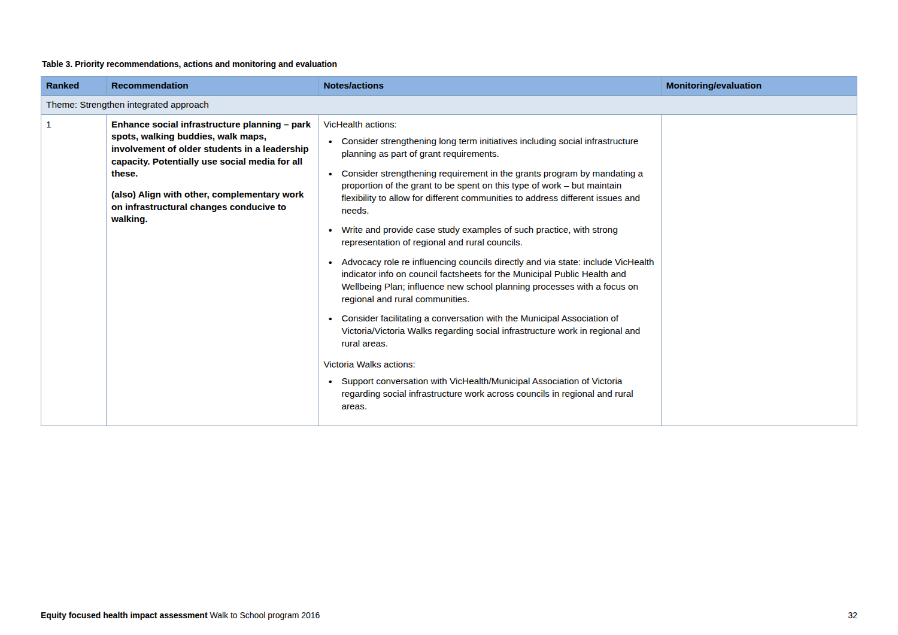Table 3. Priority recommendations, actions and monitoring and evaluation
| Ranked | Recommendation | Notes/actions | Monitoring/evaluation |
| --- | --- | --- | --- |
| Theme: Strengthen integrated approach |
| 1 | Enhance social infrastructure planning – park spots, walking buddies, walk maps, involvement of older students in a leadership capacity. Potentially use social media for all these. (also) Align with other, complementary work on infrastructural changes conducive to walking. | VicHealth actions: Consider strengthening long term initiatives including social infrastructure planning as part of grant requirements. Consider strengthening requirement in the grants program by mandating a proportion of the grant to be spent on this type of work – but maintain flexibility to allow for different communities to address different issues and needs. Write and provide case study examples of such practice, with strong representation of regional and rural councils. Advocacy role re influencing councils directly and via state: include VicHealth indicator info on council factsheets for the Municipal Public Health and Wellbeing Plan; influence new school planning processes with a focus on regional and rural communities. Consider facilitating a conversation with the Municipal Association of Victoria/Victoria Walks regarding social infrastructure work in regional and rural areas. Victoria Walks actions: Support conversation with VicHealth/Municipal Association of Victoria regarding social infrastructure work across councils in regional and rural areas. | |
Equity focused health impact assessment Walk to School program 2016
32